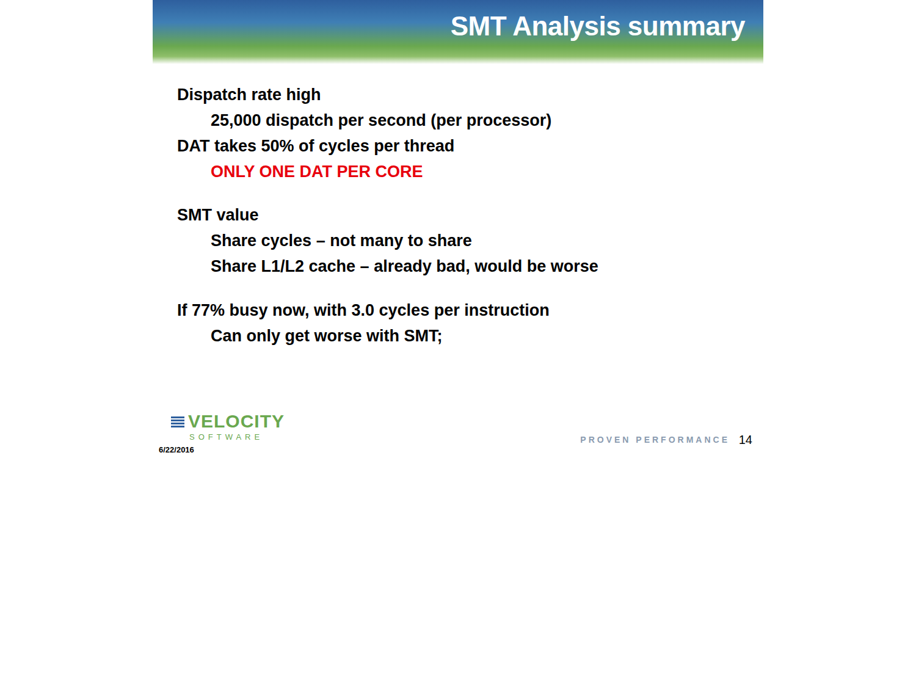SMT Analysis summary
Dispatch rate high
25,000 dispatch per second (per processor)
DAT takes 50% of cycles per thread
ONLY ONE DAT PER CORE
SMT value
Share cycles – not many to share
Share L1/L2 cache – already bad, would be worse
If 77% busy now, with 3.0 cycles per instruction
Can only get worse with SMT;
VELOCITY
SOFTWARE
6/22/2016
PROVEN PERFORMANCE
14